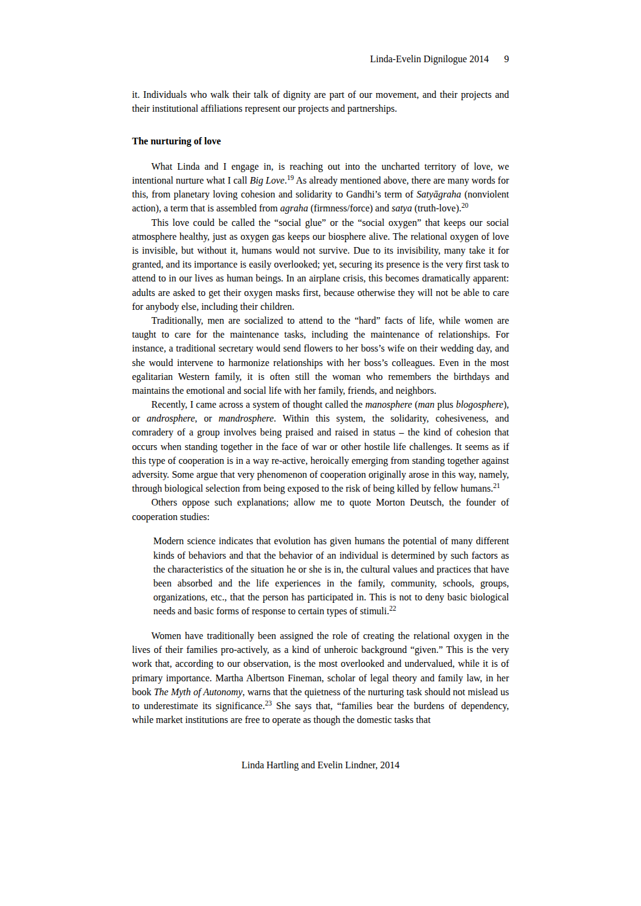Linda-Evelin Dignilogue 20149
it. Individuals who walk their talk of dignity are part of our movement, and their projects and their institutional affiliations represent our projects and partnerships.
The nurturing of love
What Linda and I engage in, is reaching out into the uncharted territory of love, we intentional nurture what I call Big Love.19 As already mentioned above, there are many words for this, from planetary loving cohesion and solidarity to Gandhi’s term of Satyāgraha (nonviolent action), a term that is assembled from agraha (firmness/force) and satya (truth-love).20
This love could be called the “social glue” or the “social oxygen” that keeps our social atmosphere healthy, just as oxygen gas keeps our biosphere alive. The relational oxygen of love is invisible, but without it, humans would not survive. Due to its invisibility, many take it for granted, and its importance is easily overlooked; yet, securing its presence is the very first task to attend to in our lives as human beings. In an airplane crisis, this becomes dramatically apparent: adults are asked to get their oxygen masks first, because otherwise they will not be able to care for anybody else, including their children.
Traditionally, men are socialized to attend to the “hard” facts of life, while women are taught to care for the maintenance tasks, including the maintenance of relationships. For instance, a traditional secretary would send flowers to her boss’s wife on their wedding day, and she would intervene to harmonize relationships with her boss’s colleagues. Even in the most egalitarian Western family, it is often still the woman who remembers the birthdays and maintains the emotional and social life with her family, friends, and neighbors.
Recently, I came across a system of thought called the manosphere (man plus blogosphere), or androsphere, or mandrosphere. Within this system, the solidarity, cohesiveness, and comradery of a group involves being praised and raised in status – the kind of cohesion that occurs when standing together in the face of war or other hostile life challenges. It seems as if this type of cooperation is in a way re-active, heroically emerging from standing together against adversity. Some argue that very phenomenon of cooperation originally arose in this way, namely, through biological selection from being exposed to the risk of being killed by fellow humans.21
Others oppose such explanations; allow me to quote Morton Deutsch, the founder of cooperation studies:
Modern science indicates that evolution has given humans the potential of many different kinds of behaviors and that the behavior of an individual is determined by such factors as the characteristics of the situation he or she is in, the cultural values and practices that have been absorbed and the life experiences in the family, community, schools, groups, organizations, etc., that the person has participated in. This is not to deny basic biological needs and basic forms of response to certain types of stimuli.22
Women have traditionally been assigned the role of creating the relational oxygen in the lives of their families pro-actively, as a kind of unheroic background “given.” This is the very work that, according to our observation, is the most overlooked and undervalued, while it is of primary importance. Martha Albertson Fineman, scholar of legal theory and family law, in her book The Myth of Autonomy, warns that the quietness of the nurturing task should not mislead us to underestimate its significance.23 She says that, “families bear the burdens of dependency, while market institutions are free to operate as though the domestic tasks that
Linda Hartling and Evelin Lindner, 2014